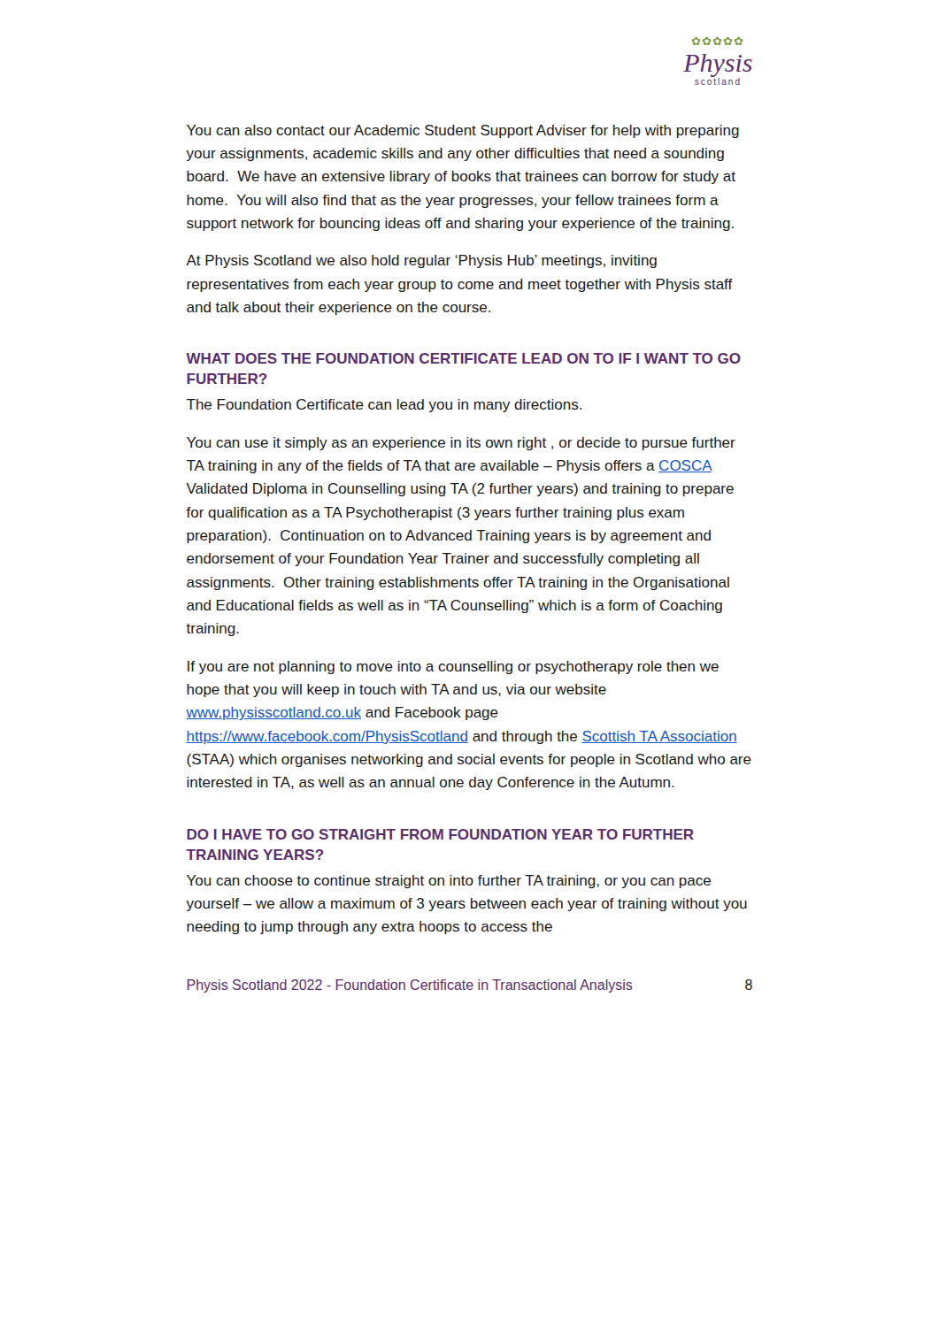✿✿✿✿✿
Physis
Scotland
You can also contact our Academic Student Support Adviser for help with preparing your assignments, academic skills and any other difficulties that need a sounding board. We have an extensive library of books that trainees can borrow for study at home. You will also find that as the year progresses, your fellow trainees form a support network for bouncing ideas off and sharing your experience of the training.
At Physis Scotland we also hold regular ‘Physis Hub’ meetings, inviting representatives from each year group to come and meet together with Physis staff and talk about their experience on the course.
What does the Foundation Certificate lead on to if I want to go further?
The Foundation Certificate can lead you in many directions.
You can use it simply as an experience in its own right , or decide to pursue further TA training in any of the fields of TA that are available – Physis offers a COSCA Validated Diploma in Counselling using TA (2 further years) and training to prepare for qualification as a TA Psychotherapist (3 years further training plus exam preparation). Continuation on to Advanced Training years is by agreement and endorsement of your Foundation Year Trainer and successfully completing all assignments. Other training establishments offer TA training in the Organisational and Educational fields as well as in “TA Counselling” which is a form of Coaching training.
If you are not planning to move into a counselling or psychotherapy role then we hope that you will keep in touch with TA and us, via our website www.physisscotland.co.uk and Facebook page https://www.facebook.com/PhysisScotland and through the Scottish TA Association (STAA) which organises networking and social events for people in Scotland who are interested in TA, as well as an annual one day Conference in the Autumn.
Do I have to go straight from Foundation Year to further training years?
You can choose to continue straight on into further TA training, or you can pace yourself – we allow a maximum of 3 years between each year of training without you needing to jump through any extra hoops to access the
Physis Scotland 2022 - Foundation Certificate in Transactional Analysis 8